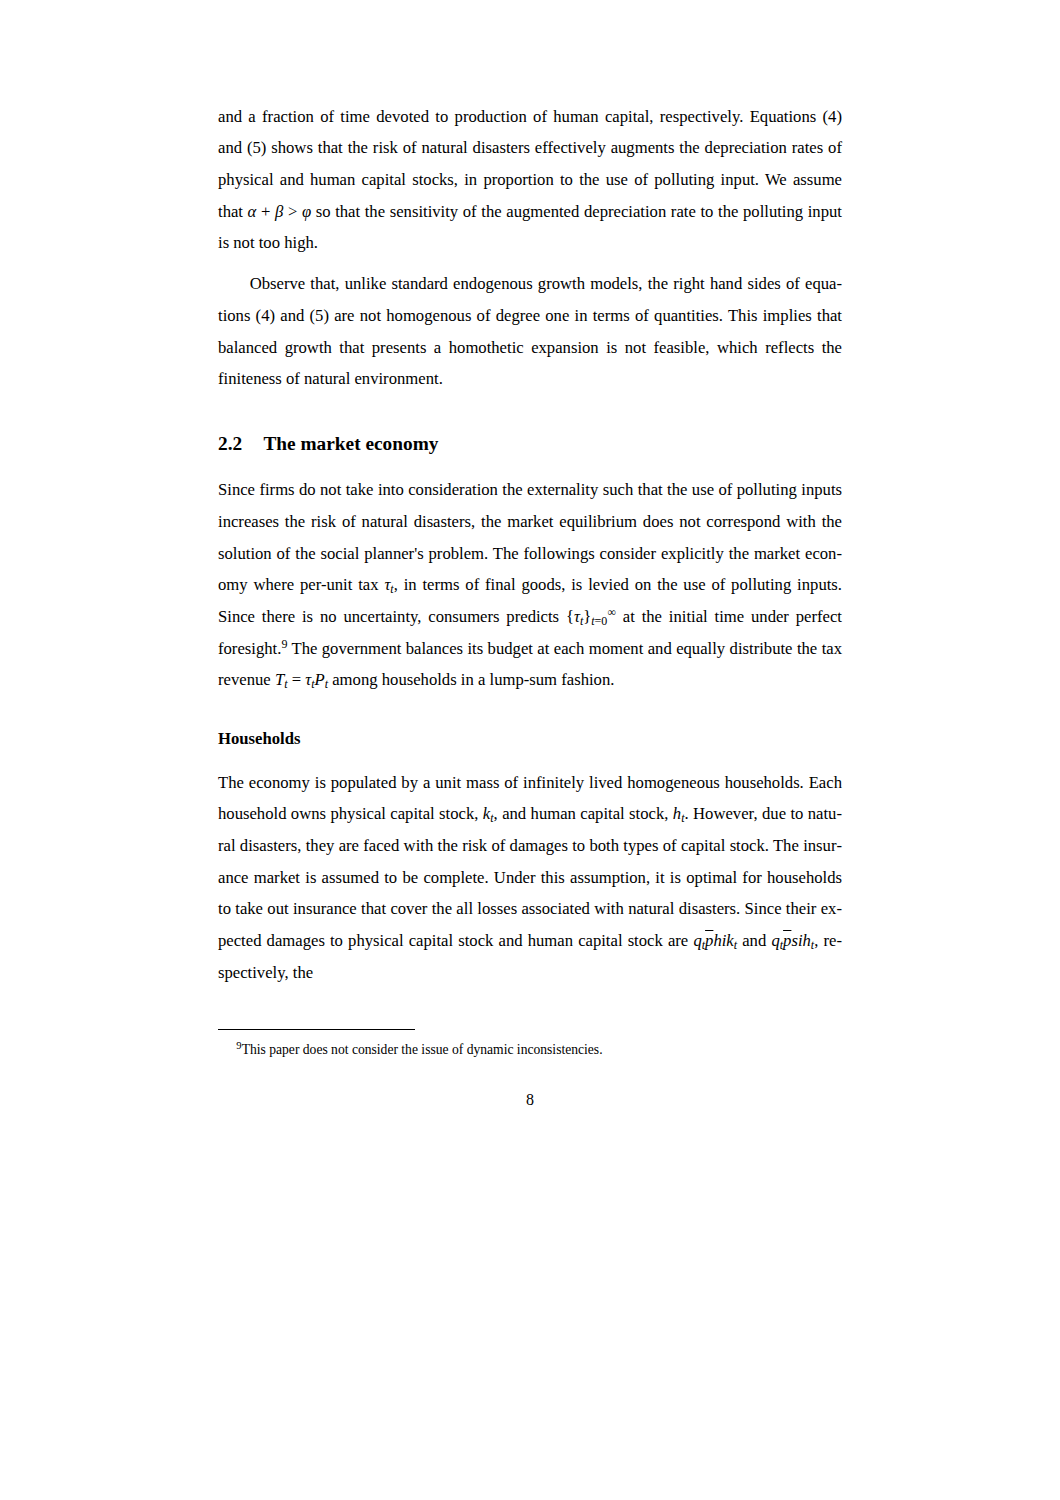and a fraction of time devoted to production of human capital, respectively. Equations (4) and (5) shows that the risk of natural disasters effectively augments the depreciation rates of physical and human capital stocks, in proportion to the use of polluting input. We assume that α + β > φ so that the sensitivity of the augmented depreciation rate to the polluting input is not too high.
Observe that, unlike standard endogenous growth models, the right hand sides of equations (4) and (5) are not homogenous of degree one in terms of quantities. This implies that balanced growth that presents a homothetic expansion is not feasible, which reflects the finiteness of natural environment.
2.2 The market economy
Since firms do not take into consideration the externality such that the use of polluting inputs increases the risk of natural disasters, the market equilibrium does not correspond with the solution of the social planner's problem. The followings consider explicitly the market economy where per-unit tax τt, in terms of final goods, is levied on the use of polluting inputs. Since there is no uncertainty, consumers predicts {τt}t=0∞ at the initial time under perfect foresight.9 The government balances its budget at each moment and equally distribute the tax revenue Tt = τtPt among households in a lump-sum fashion.
Households
The economy is populated by a unit mass of infinitely lived homogeneous households. Each household owns physical capital stock, kt, and human capital stock, ht. However, due to natural disasters, they are faced with the risk of damages to both types of capital stock. The insurance market is assumed to be complete. Under this assumption, it is optimal for households to take out insurance that cover the all losses associated with natural disasters. Since their expected damages to physical capital stock and human capital stock are qt phikt and qt psiht, respectively, the
9This paper does not consider the issue of dynamic inconsistencies.
8